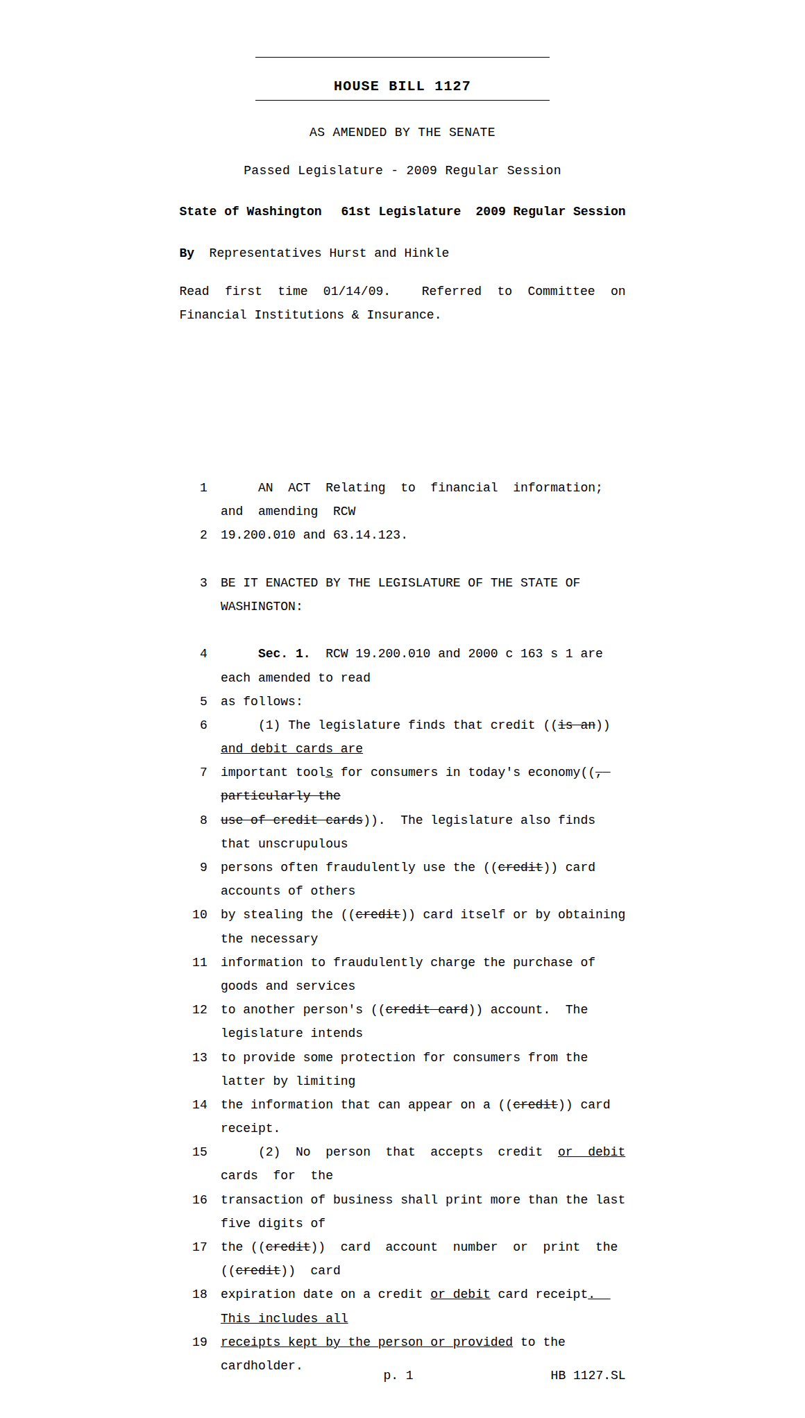HOUSE BILL 1127
AS AMENDED BY THE SENATE
Passed Legislature - 2009 Regular Session
| State of Washington | 61st Legislature | 2009 Regular Session |
By Representatives Hurst and Hinkle
Read first time 01/14/09. Referred to Committee on Financial Institutions & Insurance.
1 AN ACT Relating to financial information; and amending RCW
219.200.010 and 63.14.123.
3 BE IT ENACTED BY THE LEGISLATURE OF THE STATE OF WASHINGTON:
4 Sec. 1. RCW 19.200.010 and 2000 c 163 s 1 are each amended to read
5 as follows:
6 (1) The legislature finds that credit ((is an)) and debit cards are
7 important tools for consumers in today's economy((, particularly the
8 use of credit cards)). The legislature also finds that unscrupulous
9 persons often fraudulently use the ((credit)) card accounts of others
10 by stealing the ((credit)) card itself or by obtaining the necessary
11 information to fraudulently charge the purchase of goods and services
12 to another person's ((credit card)) account. The legislature intends
13 to provide some protection for consumers from the latter by limiting
14 the information that can appear on a ((credit)) card receipt.
15 (2) No person that accepts credit or debit cards for the
16 transaction of business shall print more than the last five digits of
17 the ((credit)) card account number or print the ((credit)) card
18 expiration date on a credit or debit card receipt. This includes all
19 receipts kept by the person or provided to the cardholder.
p. 1
HB 1127.SL